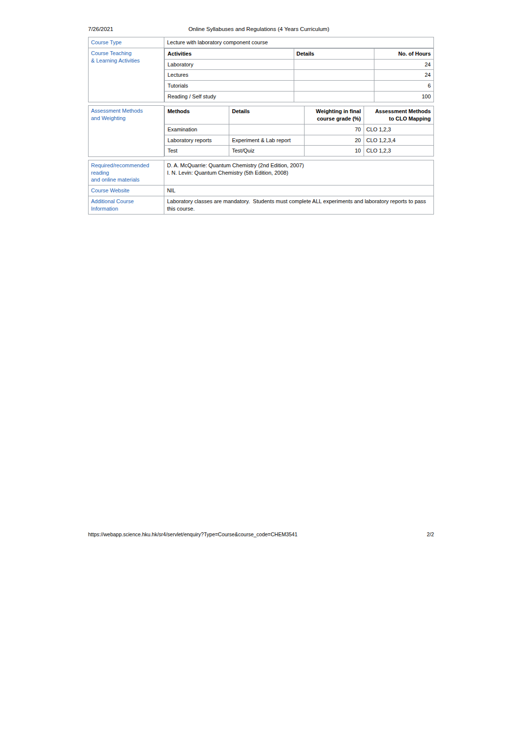7/26/2021
Online Syllabuses and Regulations (4 Years Curriculum)
| Course Type | Lecture with laboratory component course |
| Course Teaching & Learning Activities | / Activities / Details / No. of Hours / / --- / --- / --- / / Laboratory / / 24 / / Lectures / / 24 / / Tutorials / / 6 / / Reading / Self study / / 100 / |
| Assessment Methods and Weighting | / Methods / Details / Weighting in final course grade (%) / Assessment Methods to CLO Mapping / / --- / --- / --- / --- / / Examination / / 70 / CLO 1,2,3 / / Laboratory reports / Experiment & Lab report / 20 / CLO 1,2,3,4 / / Test / Test/Quiz / 10 / CLO 1,2,3 / |
| Required/recommended reading and online materials | D. A. McQuarrie: Quantum Chemistry (2nd Edition, 2007) I. N. Levin: Quantum Chemistry (5th Edition, 2008) |
| Course Website | NIL |
| Additional Course Information | Laboratory classes are mandatory. Students must complete ALL experiments and laboratory reports to pass this course. |
https://webapp.science.hku.hk/sr4/servlet/enquiry?Type=Course&course_code=CHEM3541
2/2